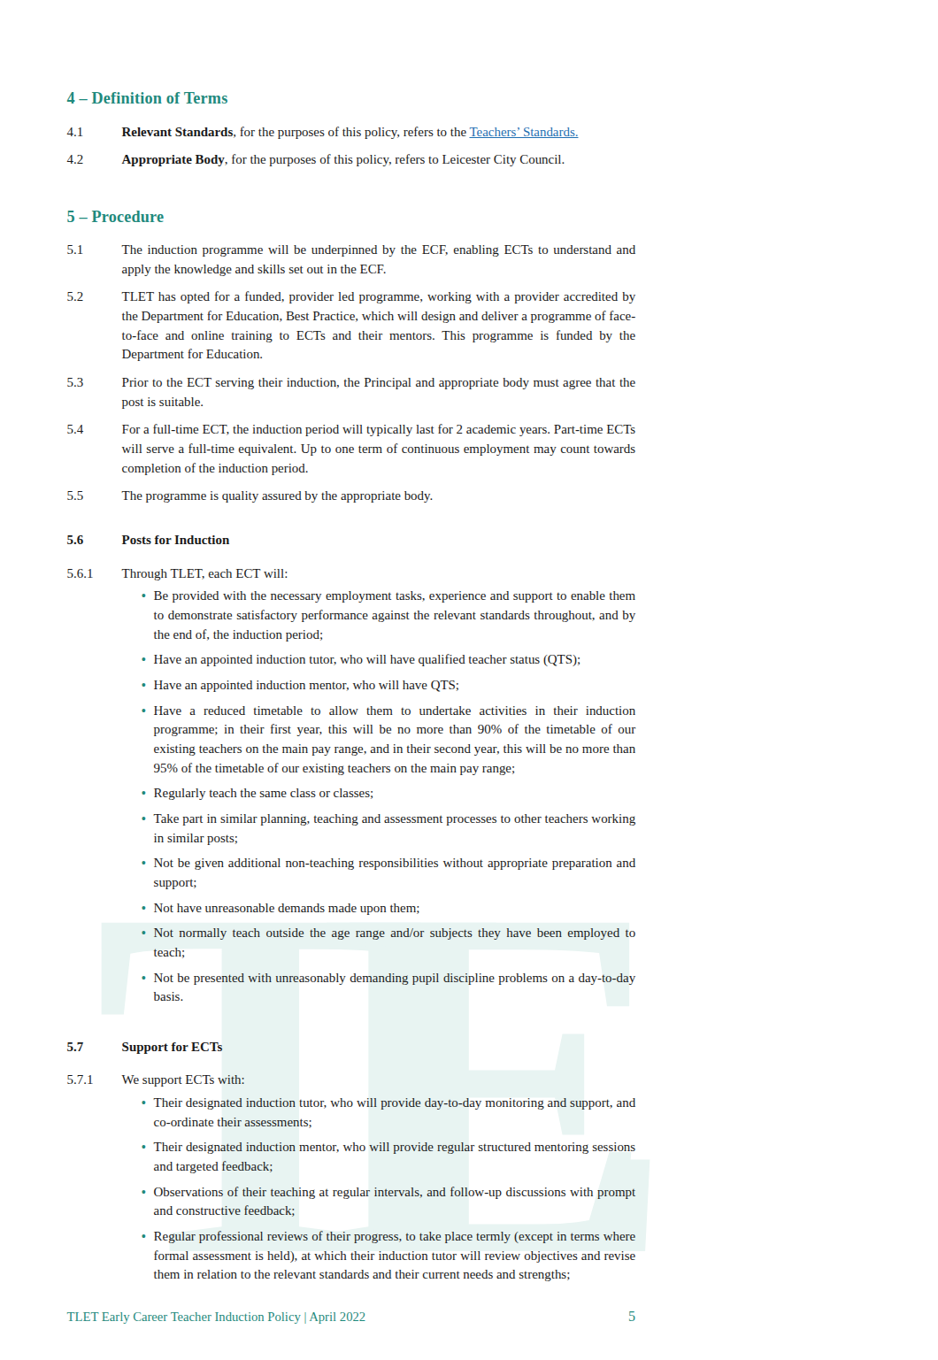T
L
E
4 – Definition of Terms
| 4.1 | Relevant Standards , for the purposes of this policy, refers to the Teachers’ Standards. |
| 4.2 | Appropriate Body , for the purposes of this policy, refers to Leicester City Council. |
5 – Procedure
| 5.1 | The induction programme will be underpinned by the ECF, enabling ECTs to understand and apply the knowledge and skills set out in the ECF. |
| 5.2 | TLET has opted for a funded, provider led programme, working with a provider accredited by the Department for Education, Best Practice, which will design and deliver a programme of face-to-face and online training to ECTs and their mentors. This programme is funded by the Department for Education. |
| 5.3 | Prior to the ECT serving their induction, the Principal and appropriate body must agree that the post is suitable. |
| 5.4 | For a full-time ECT, the induction period will typically last for 2 academic years. Part-time ECTs will serve a full-time equivalent. Up to one term of continuous employment may count towards completion of the induction period. |
| 5.5 | The programme is quality assured by the appropriate body. |
| 5.6 | Posts for Induction |
| 5.6.1 | Through TLET, each ECT will: Be provided with the necessary employment tasks, experience and support to enable them to demonstrate satisfactory performance against the relevant standards throughout, and by the end of, the induction period; Have an appointed induction tutor, who will have qualified teacher status (QTS); Have an appointed induction mentor, who will have QTS; Have a reduced timetable to allow them to undertake activities in their induction programme; in their first year, this will be no more than 90% of the timetable of our existing teachers on the main pay range, and in their second year, this will be no more than 95% of the timetable of our existing teachers on the main pay range; Regularly teach the same class or classes; Take part in similar planning, teaching and assessment processes to other teachers working in similar posts; Not be given additional non-teaching responsibilities without appropriate preparation and support; Not have unreasonable demands made upon them; Not normally teach outside the age range and/or subjects they have been employed to teach; Not be presented with unreasonably demanding pupil discipline problems on a day-to-day basis. |
| 5.7 | Support for ECTs |
| 5.7.1 | We support ECTs with: Their designated induction tutor, who will provide day-to-day monitoring and support, and co-ordinate their assessments; Their designated induction mentor, who will provide regular structured mentoring sessions and targeted feedback; Observations of their teaching at regular intervals, and follow-up discussions with prompt and constructive feedback; Regular professional reviews of their progress, to take place termly (except in terms where formal assessment is held), at which their induction tutor will review objectives and revise them in relation to the relevant standards and their current needs and strengths; |
TLET Early Career Teacher Induction Policy | April 2022
5